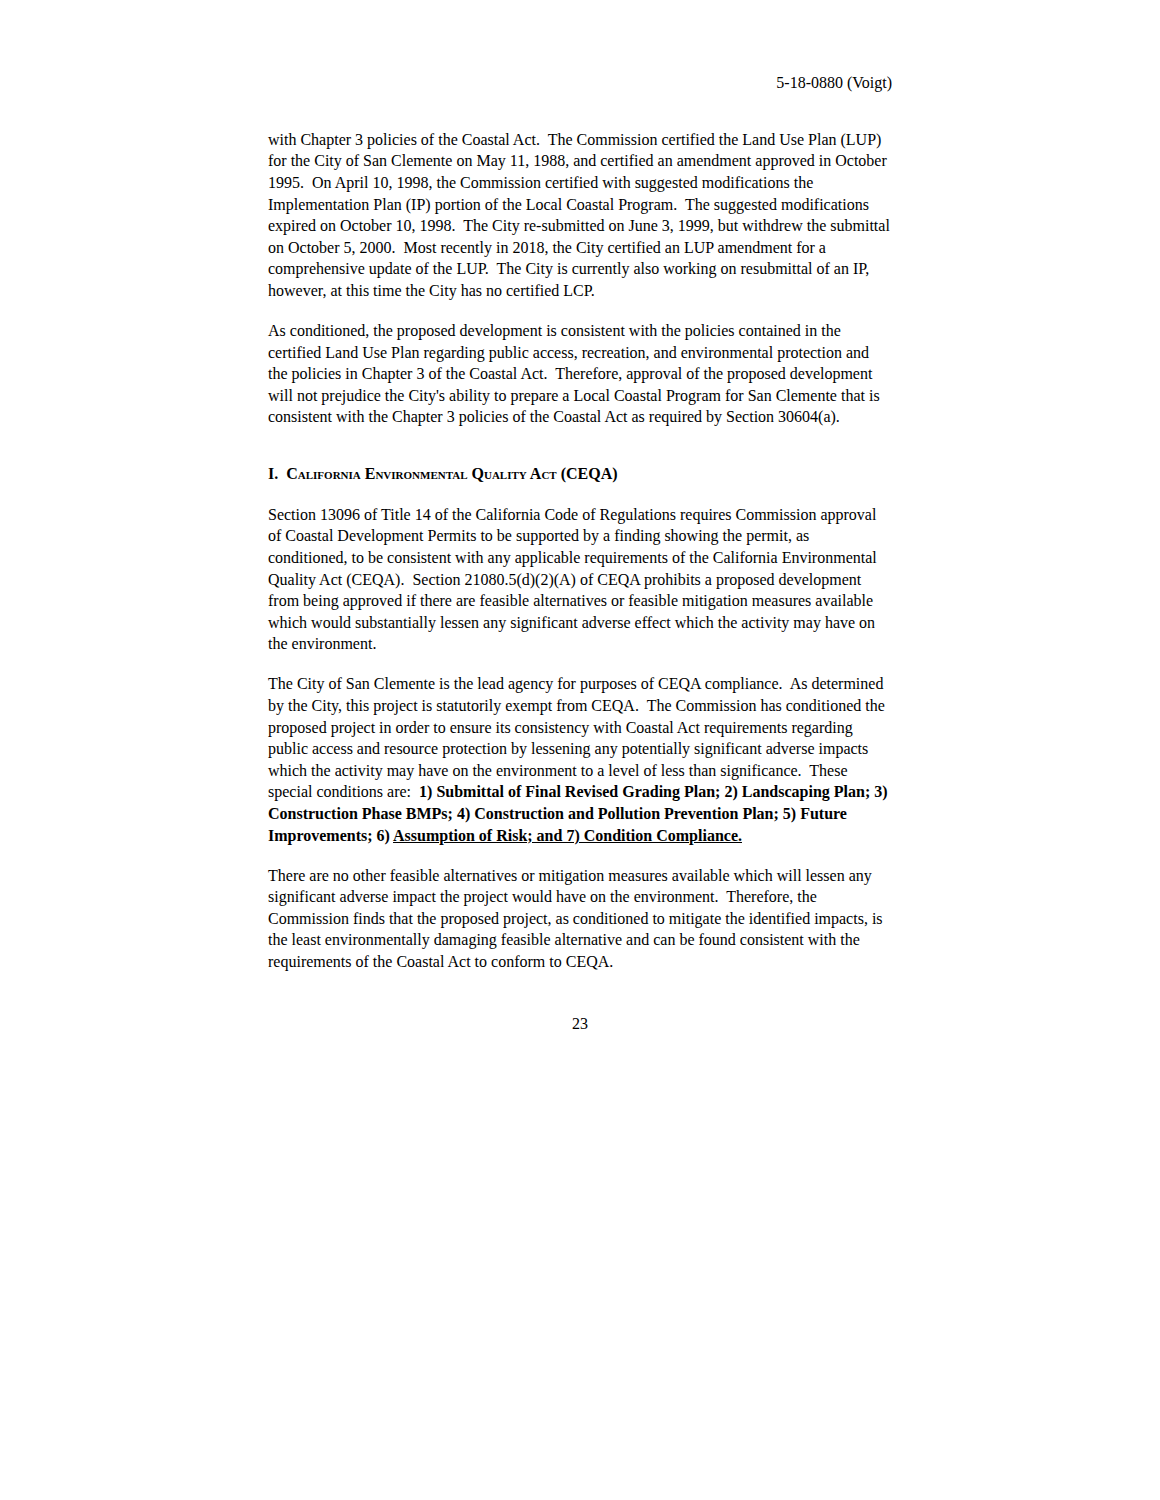5-18-0880 (Voigt)
with Chapter 3 policies of the Coastal Act. The Commission certified the Land Use Plan (LUP) for the City of San Clemente on May 11, 1988, and certified an amendment approved in October 1995. On April 10, 1998, the Commission certified with suggested modifications the Implementation Plan (IP) portion of the Local Coastal Program. The suggested modifications expired on October 10, 1998. The City re-submitted on June 3, 1999, but withdrew the submittal on October 5, 2000. Most recently in 2018, the City certified an LUP amendment for a comprehensive update of the LUP. The City is currently also working on resubmittal of an IP, however, at this time the City has no certified LCP.
As conditioned, the proposed development is consistent with the policies contained in the certified Land Use Plan regarding public access, recreation, and environmental protection and the policies in Chapter 3 of the Coastal Act. Therefore, approval of the proposed development will not prejudice the City's ability to prepare a Local Coastal Program for San Clemente that is consistent with the Chapter 3 policies of the Coastal Act as required by Section 30604(a).
I. California Environmental Quality Act (CEQA)
Section 13096 of Title 14 of the California Code of Regulations requires Commission approval of Coastal Development Permits to be supported by a finding showing the permit, as conditioned, to be consistent with any applicable requirements of the California Environmental Quality Act (CEQA). Section 21080.5(d)(2)(A) of CEQA prohibits a proposed development from being approved if there are feasible alternatives or feasible mitigation measures available which would substantially lessen any significant adverse effect which the activity may have on the environment.
The City of San Clemente is the lead agency for purposes of CEQA compliance. As determined by the City, this project is statutorily exempt from CEQA. The Commission has conditioned the proposed project in order to ensure its consistency with Coastal Act requirements regarding public access and resource protection by lessening any potentially significant adverse impacts which the activity may have on the environment to a level of less than significance. These special conditions are: 1) Submittal of Final Revised Grading Plan; 2) Landscaping Plan; 3) Construction Phase BMPs; 4) Construction and Pollution Prevention Plan; 5) Future Improvements; 6) Assumption of Risk; and 7) Condition Compliance.
There are no other feasible alternatives or mitigation measures available which will lessen any significant adverse impact the project would have on the environment. Therefore, the Commission finds that the proposed project, as conditioned to mitigate the identified impacts, is the least environmentally damaging feasible alternative and can be found consistent with the requirements of the Coastal Act to conform to CEQA.
23